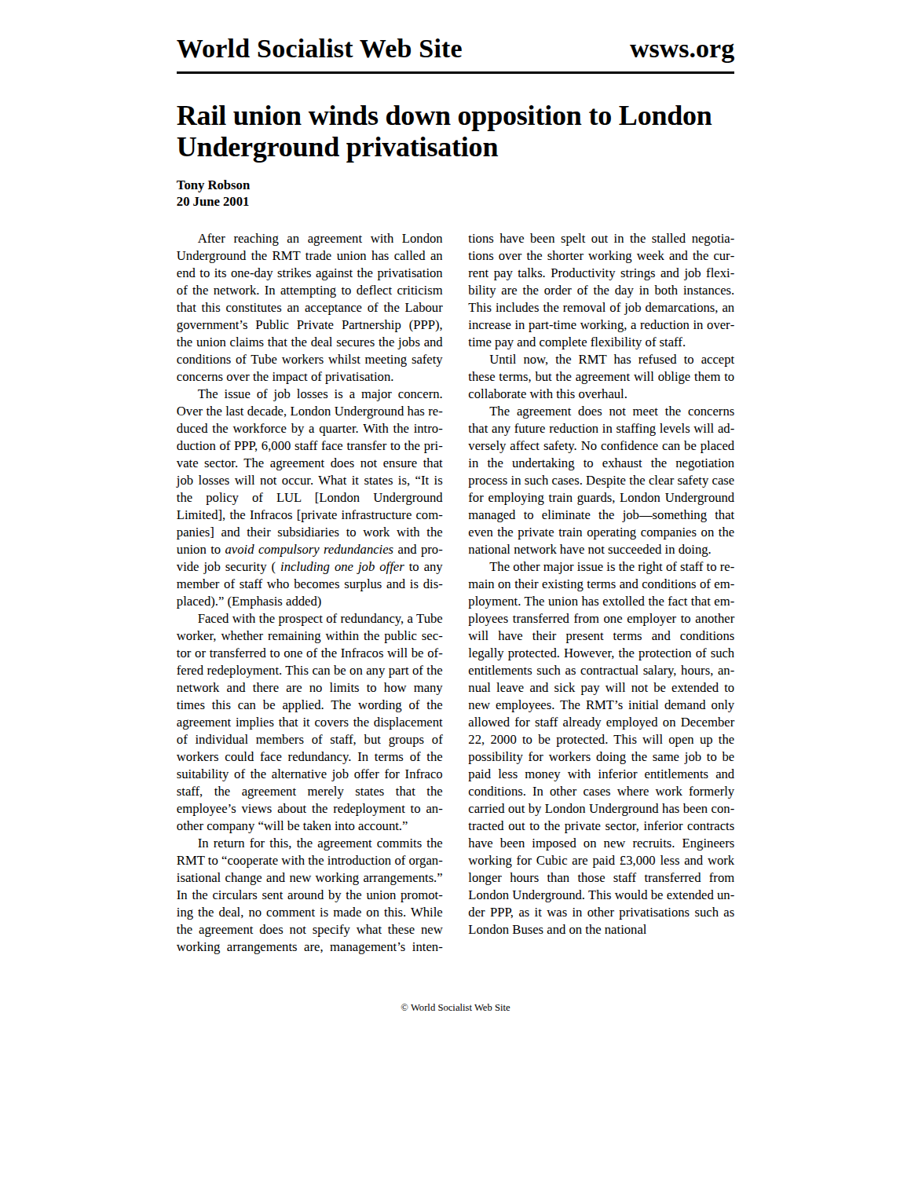World Socialist Web Site
wsws.org
Rail union winds down opposition to London Underground privatisation
Tony Robson
20 June 2001
After reaching an agreement with London Underground the RMT trade union has called an end to its one-day strikes against the privatisation of the network. In attempting to deflect criticism that this constitutes an acceptance of the Labour government’s Public Private Partnership (PPP), the union claims that the deal secures the jobs and conditions of Tube workers whilst meeting safety concerns over the impact of privatisation.
The issue of job losses is a major concern. Over the last decade, London Underground has reduced the workforce by a quarter. With the introduction of PPP, 6,000 staff face transfer to the private sector. The agreement does not ensure that job losses will not occur. What it states is, “It is the policy of LUL [London Underground Limited], the Infracos [private infrastructure companies] and their subsidiaries to work with the union to avoid compulsory redundancies and provide job security ( including one job offer to any member of staff who becomes surplus and is displaced).” (Emphasis added)
Faced with the prospect of redundancy, a Tube worker, whether remaining within the public sector or transferred to one of the Infracos will be offered redeployment. This can be on any part of the network and there are no limits to how many times this can be applied. The wording of the agreement implies that it covers the displacement of individual members of staff, but groups of workers could face redundancy. In terms of the suitability of the alternative job offer for Infraco staff, the agreement merely states that the employee’s views about the redeployment to another company “will be taken into account.”
In return for this, the agreement commits the RMT to “cooperate with the introduction of organisational change and new working arrangements.” In the circulars sent around by the union promoting the deal, no comment is made on this. While the agreement does not specify what these new working arrangements are, management’s intentions have been spelt out in the stalled negotiations over the shorter working week and the current pay talks. Productivity strings and job flexibility are the order of the day in both instances. This includes the removal of job demarcations, an increase in part-time working, a reduction in overtime pay and complete flexibility of staff.
Until now, the RMT has refused to accept these terms, but the agreement will oblige them to collaborate with this overhaul.
The agreement does not meet the concerns that any future reduction in staffing levels will adversely affect safety. No confidence can be placed in the undertaking to exhaust the negotiation process in such cases. Despite the clear safety case for employing train guards, London Underground managed to eliminate the job—something that even the private train operating companies on the national network have not succeeded in doing.
The other major issue is the right of staff to remain on their existing terms and conditions of employment. The union has extolled the fact that employees transferred from one employer to another will have their present terms and conditions legally protected. However, the protection of such entitlements such as contractual salary, hours, annual leave and sick pay will not be extended to new employees. The RMT’s initial demand only allowed for staff already employed on December 22, 2000 to be protected. This will open up the possibility for workers doing the same job to be paid less money with inferior entitlements and conditions. In other cases where work formerly carried out by London Underground has been contracted out to the private sector, inferior contracts have been imposed on new recruits. Engineers working for Cubic are paid £3,000 less and work longer hours than those staff transferred from London Underground. This would be extended under PPP, as it was in other privatisations such as London Buses and on the national
© World Socialist Web Site